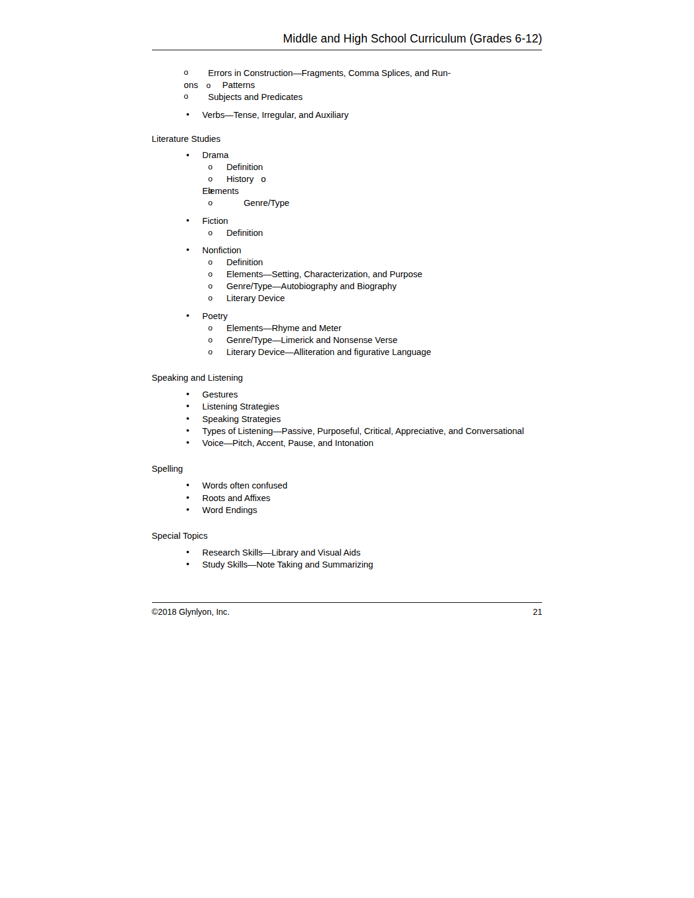Middle and High School Curriculum (Grades 6-12)
o Errors in Construction—Fragments, Comma Splices, and Run-
ons o Patterns
o Subjects and Predicates
Verbs—Tense, Irregular, and Auxiliary
Literature Studies
Drama
Definition
History o
Elements
Genre/Type
Fiction
Definition
Nonfiction
Definition
Elements—Setting, Characterization, and Purpose
Genre/Type—Autobiography and Biography
Literary Device
Poetry
Elements—Rhyme and Meter
Genre/Type—Limerick and Nonsense Verse
Literary Device—Alliteration and figurative Language
Speaking and Listening
Gestures
Listening Strategies
Speaking Strategies
Types of Listening—Passive, Purposeful, Critical, Appreciative, and Conversational
Voice—Pitch, Accent, Pause, and Intonation
Spelling
Words often confused
Roots and Affixes
Word Endings
Special Topics
Research Skills—Library and Visual Aids
Study Skills—Note Taking and Summarizing
©2018 Glynlyon, Inc. 21